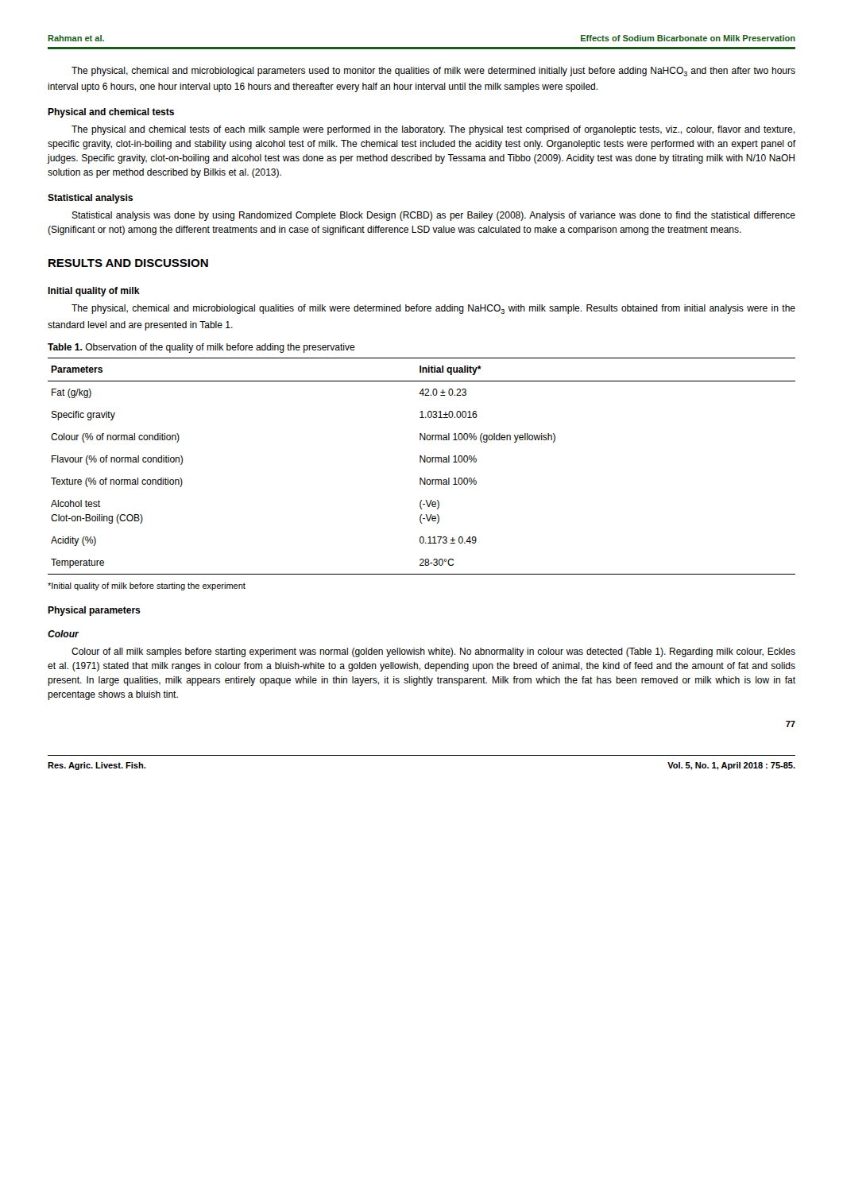Rahman et al. Effects of Sodium Bicarbonate on Milk Preservation
The physical, chemical and microbiological parameters used to monitor the qualities of milk were determined initially just before adding NaHCO3 and then after two hours interval upto 6 hours, one hour interval upto 16 hours and thereafter every half an hour interval until the milk samples were spoiled.
Physical and chemical tests
The physical and chemical tests of each milk sample were performed in the laboratory. The physical test comprised of organoleptic tests, viz., colour, flavor and texture, specific gravity, clot-in-boiling and stability using alcohol test of milk. The chemical test included the acidity test only. Organoleptic tests were performed with an expert panel of judges. Specific gravity, clot-on-boiling and alcohol test was done as per method described by Tessama and Tibbo (2009). Acidity test was done by titrating milk with N/10 NaOH solution as per method described by Bilkis et al. (2013).
Statistical analysis
Statistical analysis was done by using Randomized Complete Block Design (RCBD) as per Bailey (2008). Analysis of variance was done to find the statistical difference (Significant or not) among the different treatments and in case of significant difference LSD value was calculated to make a comparison among the treatment means.
RESULTS AND DISCUSSION
Initial quality of milk
The physical, chemical and microbiological qualities of milk were determined before adding NaHCO3 with milk sample. Results obtained from initial analysis were in the standard level and are presented in Table 1.
Table 1. Observation of the quality of milk before adding the preservative
| Parameters | Initial quality* |
| --- | --- |
| Fat (g/kg) | 42.0 ± 0.23 |
| Specific gravity | 1.031±0.0016 |
| Colour (% of normal condition) | Normal 100% (golden yellowish) |
| Flavour (% of normal condition) | Normal 100% |
| Texture (% of normal condition) | Normal 100% |
| Alcohol test Clot-on-Boiling (COB) | (-Ve) (-Ve) |
| Acidity (%) | 0.1173 ± 0.49 |
| Temperature | 28-30°C |
*Initial quality of milk before starting the experiment
Physical parameters
Colour
Colour of all milk samples before starting experiment was normal (golden yellowish white). No abnormality in colour was detected (Table 1). Regarding milk colour, Eckles et al. (1971) stated that milk ranges in colour from a bluish-white to a golden yellowish, depending upon the breed of animal, the kind of feed and the amount of fat and solids present. In large qualities, milk appears entirely opaque while in thin layers, it is slightly transparent. Milk from which the fat has been removed or milk which is low in fat percentage shows a bluish tint.
77
Res. Agric. Livest. Fish. Vol. 5, No. 1, April 2018 : 75-85.